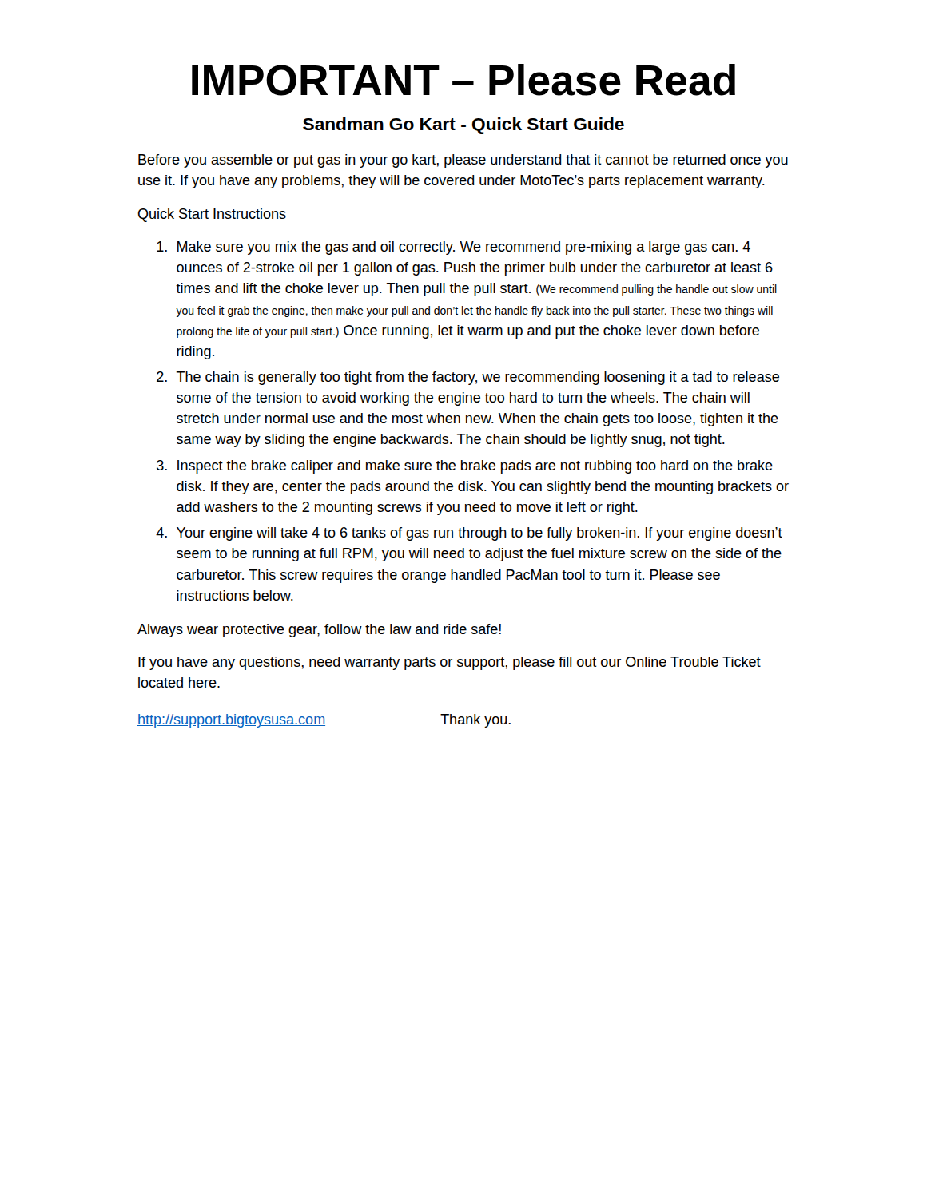IMPORTANT – Please Read
Sandman Go Kart - Quick Start Guide
Before you assemble or put gas in your go kart, please understand that it cannot be returned once you use it. If you have any problems, they will be covered under MotoTec’s parts replacement warranty.
Quick Start Instructions
Make sure you mix the gas and oil correctly. We recommend pre-mixing a large gas can. 4 ounces of 2-stroke oil per 1 gallon of gas. Push the primer bulb under the carburetor at least 6 times and lift the choke lever up. Then pull the pull start. (We recommend pulling the handle out slow until you feel it grab the engine, then make your pull and don’t let the handle fly back into the pull starter. These two things will prolong the life of your pull start.) Once running, let it warm up and put the choke lever down before riding.
The chain is generally too tight from the factory, we recommending loosening it a tad to release some of the tension to avoid working the engine too hard to turn the wheels. The chain will stretch under normal use and the most when new. When the chain gets too loose, tighten it the same way by sliding the engine backwards. The chain should be lightly snug, not tight.
Inspect the brake caliper and make sure the brake pads are not rubbing too hard on the brake disk. If they are, center the pads around the disk. You can slightly bend the mounting brackets or add washers to the 2 mounting screws if you need to move it left or right.
Your engine will take 4 to 6 tanks of gas run through to be fully broken-in. If your engine doesn’t seem to be running at full RPM, you will need to adjust the fuel mixture screw on the side of the carburetor. This screw requires the orange handled PacMan tool to turn it. Please see instructions below.
Always wear protective gear, follow the law and ride safe!
If you have any questions, need warranty parts or support, please fill out our Online Trouble Ticket located here.
http://support.bigtoysusa.com Thank you.